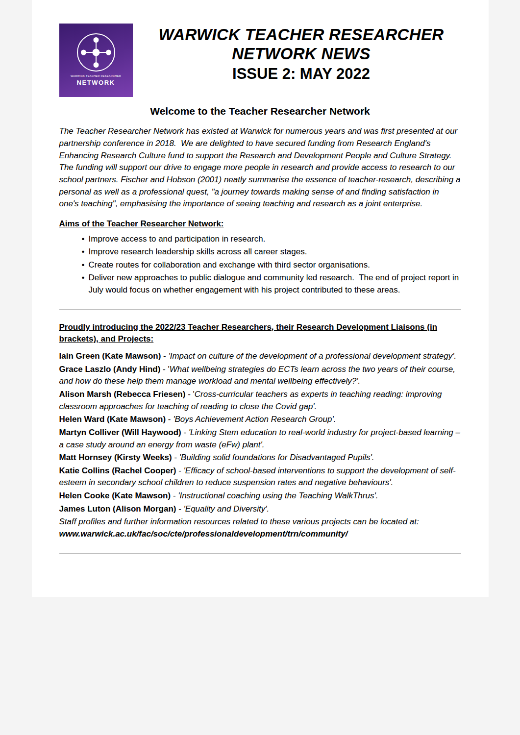Warwick Teacher Researcher
Network
WARWICK TEACHER RESEARCHER
NETWORK NEWS
ISSUE 2: MAY 2022
Welcome to the Teacher Researcher Network
The Teacher Researcher Network has existed at Warwick for numerous years and was first presented at our partnership conference in 2018. We are delighted to have secured funding from Research England's Enhancing Research Culture fund to support the Research and Development People and Culture Strategy. The funding will support our drive to engage more people in research and provide access to research to our school partners. Fischer and Hobson (2001) neatly summarise the essence of teacher-research, describing a personal as well as a professional quest, "a journey towards making sense of and finding satisfaction in one's teaching", emphasising the importance of seeing teaching and research as a joint enterprise.
Aims of the Teacher Researcher Network:
Improve access to and participation in research.
Improve research leadership skills across all career stages.
Create routes for collaboration and exchange with third sector organisations.
Deliver new approaches to public dialogue and community led research. The end of project report in July would focus on whether engagement with his project contributed to these areas.
Proudly introducing the 2022/23 Teacher Researchers, their Research Development Liaisons (in brackets), and Projects:
Iain Green (Kate Mawson) - 'Impact on culture of the development of a professional development strategy'.
Grace Laszlo (Andy Hind) - 'What wellbeing strategies do ECTs learn across the two years of their course, and how do these help them manage workload and mental wellbeing effectively?'.
Alison Marsh (Rebecca Friesen) - 'Cross-curricular teachers as experts in teaching reading: improving classroom approaches for teaching of reading to close the Covid gap'.
Helen Ward (Kate Mawson) - 'Boys Achievement Action Research Group'.
Martyn Colliver (Will Haywood) - 'Linking Stem education to real-world industry for project-based learning – a case study around an energy from waste (eFw) plant'.
Matt Hornsey (Kirsty Weeks) - 'Building solid foundations for Disadvantaged Pupils'.
Katie Collins (Rachel Cooper) - 'Efficacy of school-based interventions to support the development of self-esteem in secondary school children to reduce suspension rates and negative behaviours'.
Helen Cooke (Kate Mawson) - 'Instructional coaching using the Teaching WalkThrus'.
James Luton (Alison Morgan) - 'Equality and Diversity'.
Staff profiles and further information resources related to these various projects can be located at: www.warwick.ac.uk/fac/soc/cte/professionaldevelopment/trn/community/